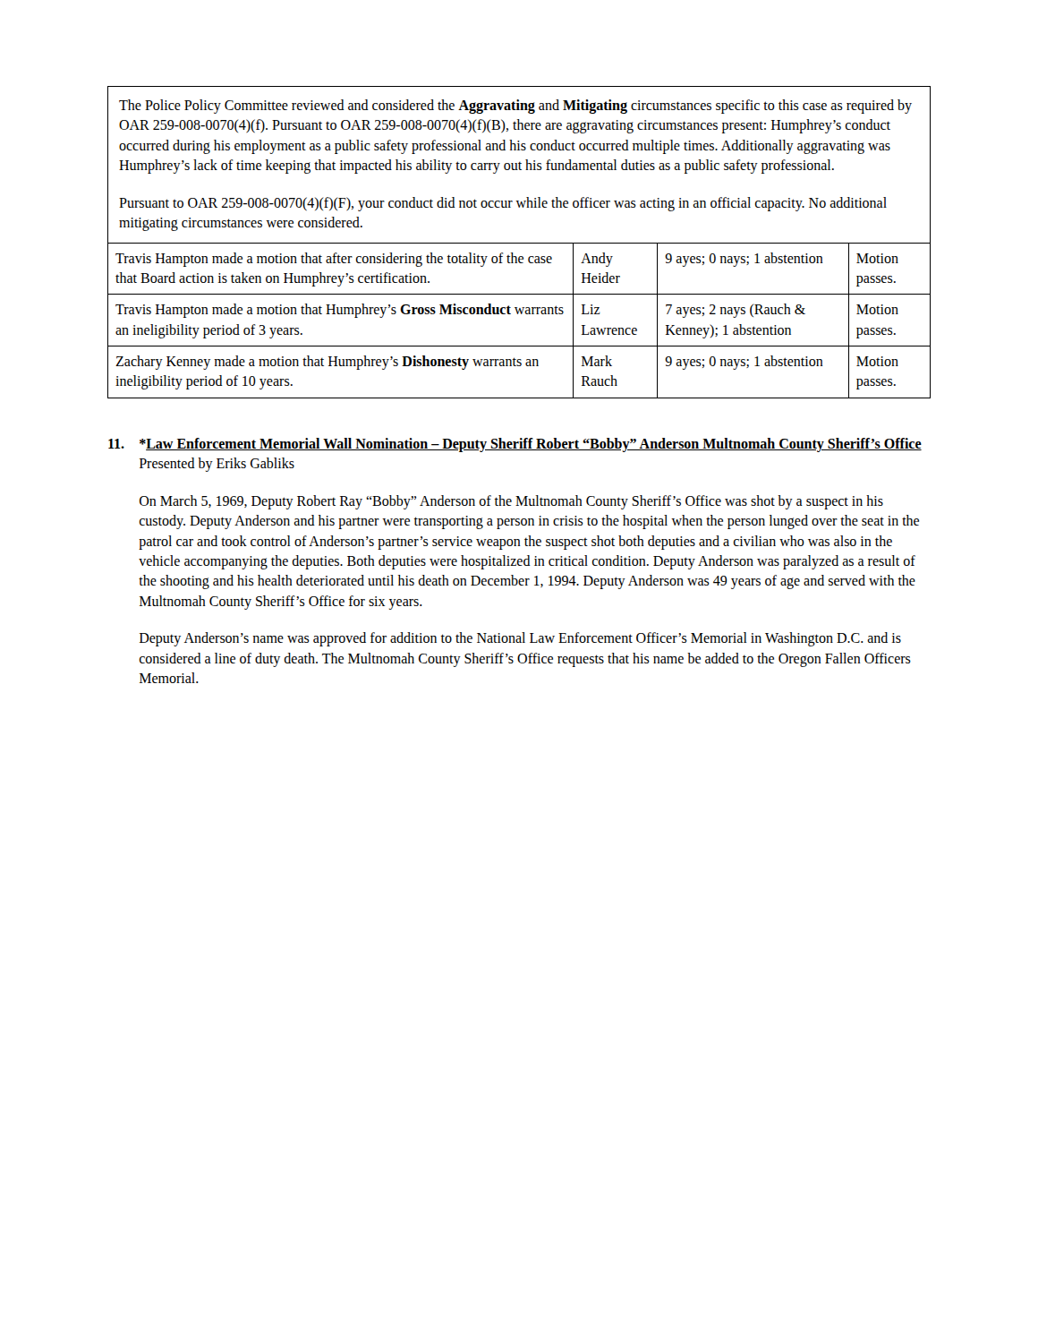The Police Policy Committee reviewed and considered the Aggravating and Mitigating circumstances specific to this case as required by OAR 259-008-0070(4)(f). Pursuant to OAR 259-008-0070(4)(f)(B), there are aggravating circumstances present: Humphrey’s conduct occurred during his employment as a public safety professional and his conduct occurred multiple times. Additionally aggravating was Humphrey’s lack of time keeping that impacted his ability to carry out his fundamental duties as a public safety professional.
Pursuant to OAR 259-008-0070(4)(f)(F), your conduct did not occur while the officer was acting in an official capacity. No additional mitigating circumstances were considered.
| Travis Hampton made a motion that after considering the totality of the case that Board action is taken on Humphrey’s certification. | Andy Heider | 9 ayes; 0 nays; 1 abstention | Motion passes. |
| Travis Hampton made a motion that Humphrey’s Gross Misconduct warrants an ineligibility period of 3 years. | Liz Lawrence | 7 ayes; 2 nays (Rauch & Kenney); 1 abstention | Motion passes. |
| Zachary Kenney made a motion that Humphrey’s Dishonesty warrants an ineligibility period of 10 years. | Mark Rauch | 9 ayes; 0 nays; 1 abstention | Motion passes. |
11.
*Law Enforcement Memorial Wall Nomination – Deputy Sheriff Robert “Bobby” Anderson Multnomah County Sheriff’s Office
Presented by Eriks Gabliks
On March 5, 1969, Deputy Robert Ray “Bobby” Anderson of the Multnomah County Sheriff’s Office was shot by a suspect in his custody. Deputy Anderson and his partner were transporting a person in crisis to the hospital when the person lunged over the seat in the patrol car and took control of Anderson’s partner’s service weapon the suspect shot both deputies and a civilian who was also in the vehicle accompanying the deputies. Both deputies were hospitalized in critical condition. Deputy Anderson was paralyzed as a result of the shooting and his health deteriorated until his death on December 1, 1994. Deputy Anderson was 49 years of age and served with the Multnomah County Sheriff’s Office for six years.
Deputy Anderson’s name was approved for addition to the National Law Enforcement Officer’s Memorial in Washington D.C. and is considered a line of duty death. The Multnomah County Sheriff’s Office requests that his name be added to the Oregon Fallen Officers Memorial.